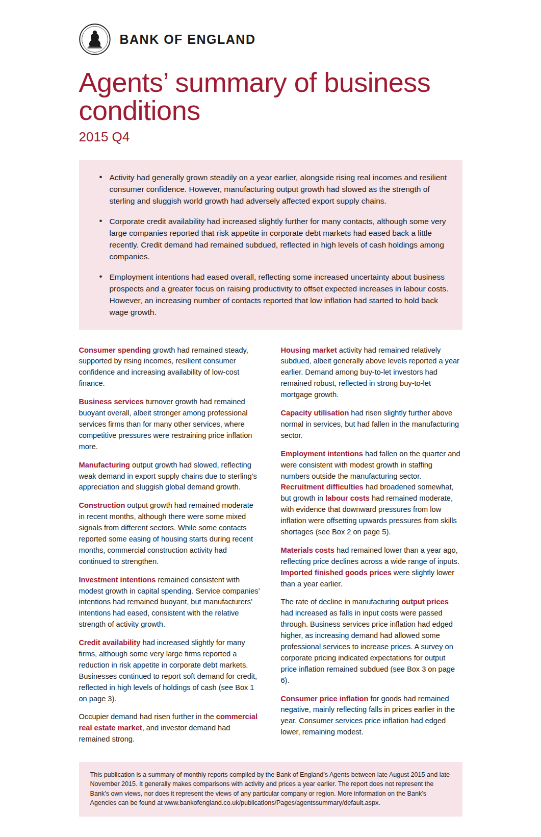Bank of England
Agents’ summary of business conditions
2015 Q4
Activity had generally grown steadily on a year earlier, alongside rising real incomes and resilient consumer confidence. However, manufacturing output growth had slowed as the strength of sterling and sluggish world growth had adversely affected export supply chains.
Corporate credit availability had increased slightly further for many contacts, although some very large companies reported that risk appetite in corporate debt markets had eased back a little recently. Credit demand had remained subdued, reflected in high levels of cash holdings among companies.
Employment intentions had eased overall, reflecting some increased uncertainty about business prospects and a greater focus on raising productivity to offset expected increases in labour costs. However, an increasing number of contacts reported that low inflation had started to hold back wage growth.
Consumer spending growth had remained steady, supported by rising incomes, resilient consumer confidence and increasing availability of low-cost finance.
Business services turnover growth had remained buoyant overall, albeit stronger among professional services firms than for many other services, where competitive pressures were restraining price inflation more.
Manufacturing output growth had slowed, reflecting weak demand in export supply chains due to sterling’s appreciation and sluggish global demand growth.
Construction output growth had remained moderate in recent months, although there were some mixed signals from different sectors. While some contacts reported some easing of housing starts during recent months, commercial construction activity had continued to strengthen.
Investment intentions remained consistent with modest growth in capital spending. Service companies’ intentions had remained buoyant, but manufacturers’ intentions had eased, consistent with the relative strength of activity growth.
Credit availability had increased slightly for many firms, although some very large firms reported a reduction in risk appetite in corporate debt markets. Businesses continued to report soft demand for credit, reflected in high levels of holdings of cash (see Box 1 on page 3).
Occupier demand had risen further in the commercial real estate market, and investor demand had remained strong.
Housing market activity had remained relatively subdued, albeit generally above levels reported a year earlier. Demand among buy-to-let investors had remained robust, reflected in strong buy-to-let mortgage growth.
Capacity utilisation had risen slightly further above normal in services, but had fallen in the manufacturing sector.
Employment intentions had fallen on the quarter and were consistent with modest growth in staffing numbers outside the manufacturing sector. Recruitment difficulties had broadened somewhat, but growth in labour costs had remained moderate, with evidence that downward pressures from low inflation were offsetting upwards pressures from skills shortages (see Box 2 on page 5).
Materials costs had remained lower than a year ago, reflecting price declines across a wide range of inputs. Imported finished goods prices were slightly lower than a year earlier.
The rate of decline in manufacturing output prices had increased as falls in input costs were passed through. Business services price inflation had edged higher, as increasing demand had allowed some professional services to increase prices. A survey on corporate pricing indicated expectations for output price inflation remained subdued (see Box 3 on page 6).
Consumer price inflation for goods had remained negative, mainly reflecting falls in prices earlier in the year. Consumer services price inflation had edged lower, remaining modest.
This publication is a summary of monthly reports compiled by the Bank of England’s Agents between late August 2015 and late November 2015. It generally makes comparisons with activity and prices a year earlier. The report does not represent the Bank’s own views, nor does it represent the views of any particular company or region. More information on the Bank’s Agencies can be found at www.bankofengland.co.uk/publications/Pages/agentssummary/default.aspx.